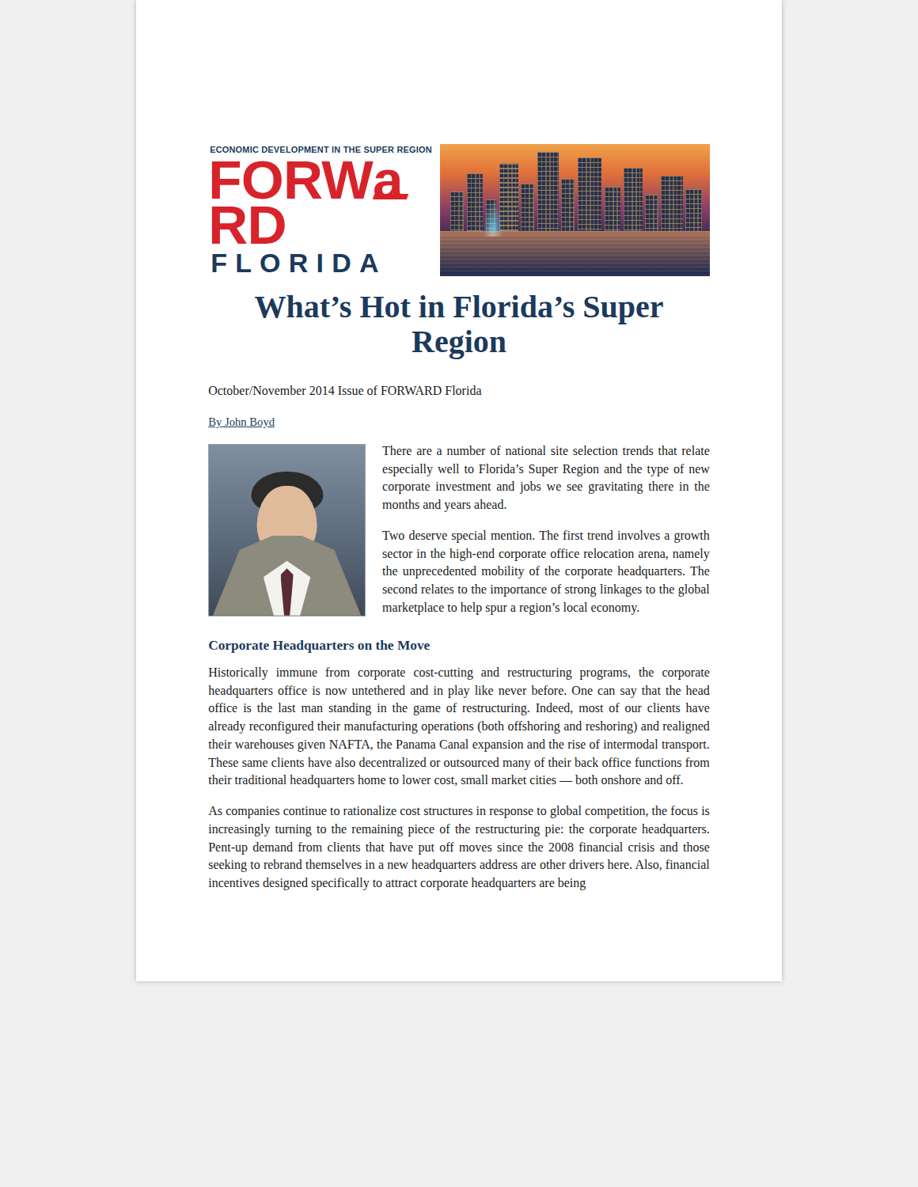ECONOMIC DEVELOPMENT IN THE SUPER REGION
FORWa RD
FLORIDA
What’s Hot in Florida’s Super Region
October/November 2014 Issue of FORWARD Florida
By John Boyd
There are a number of national site selection trends that relate especially well to Florida’s Super Region and the type of new corporate investment and jobs we see gravitating there in the months and years ahead.
Two deserve special mention. The first trend involves a growth sector in the high-end corporate office relocation arena, namely the unprecedented mobility of the corporate headquarters. The second relates to the importance of strong linkages to the global marketplace to help spur a region’s local economy.
Corporate Headquarters on the Move
Historically immune from corporate cost-cutting and restructuring programs, the corporate headquarters office is now untethered and in play like never before. One can say that the head office is the last man standing in the game of restructuring. Indeed, most of our clients have already reconfigured their manufacturing operations (both offshoring and reshoring) and realigned their warehouses given NAFTA, the Panama Canal expansion and the rise of intermodal transport. These same clients have also decentralized or outsourced many of their back office functions from their traditional headquarters home to lower cost, small market cities — both onshore and off.
As companies continue to rationalize cost structures in response to global competition, the focus is increasingly turning to the remaining piece of the restructuring pie: the corporate headquarters. Pent-up demand from clients that have put off moves since the 2008 financial crisis and those seeking to rebrand themselves in a new headquarters address are other drivers here. Also, financial incentives designed specifically to attract corporate headquarters are being